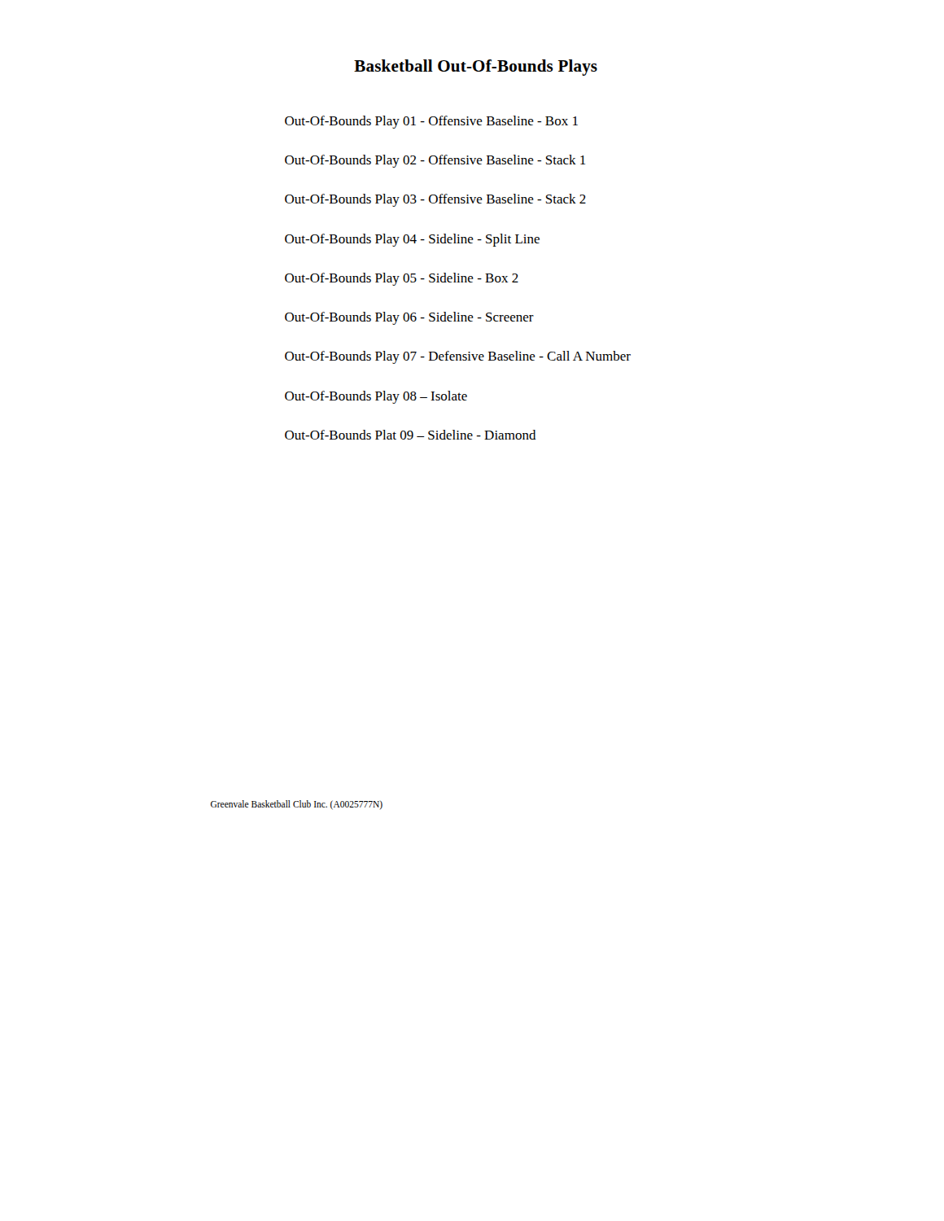Basketball Out-Of-Bounds Plays
Out-Of-Bounds Play 01 - Offensive Baseline - Box 1
Out-Of-Bounds Play 02 - Offensive Baseline - Stack 1
Out-Of-Bounds Play 03 - Offensive Baseline - Stack 2
Out-Of-Bounds Play 04 - Sideline - Split Line
Out-Of-Bounds Play 05 - Sideline - Box 2
Out-Of-Bounds Play 06 - Sideline - Screener
Out-Of-Bounds Play 07 - Defensive Baseline - Call A Number
Out-Of-Bounds Play 08 – Isolate
Out-Of-Bounds Plat 09 – Sideline - Diamond
Greenvale Basketball Club Inc. (A0025777N)